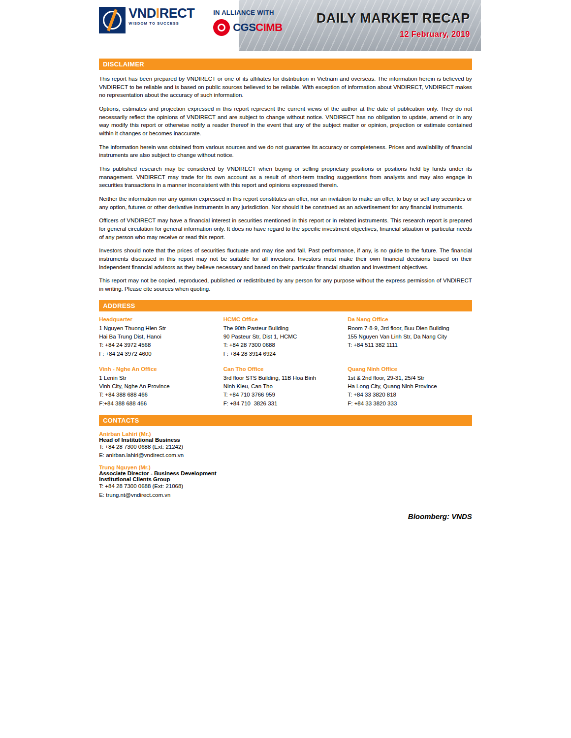VNDIRECT
WISDOM TO SUCCESS
IN ALLIANCE WITH
CGSCIMB
DAILY MARKET RECAP
12 February, 2019
DISCLAIMER
This report has been prepared by VNDIRECT or one of its affiliates for distribution in Vietnam and overseas. The information herein is believed by VNDIRECT to be reliable and is based on public sources believed to be reliable. With exception of information about VNDIRECT, VNDIRECT makes no representation about the accuracy of such information.
Options, estimates and projection expressed in this report represent the current views of the author at the date of publication only. They do not necessarily reflect the opinions of VNDIRECT and are subject to change without notice. VNDIRECT has no obligation to update, amend or in any way modify this report or otherwise notify a reader thereof in the event that any of the subject matter or opinion, projection or estimate contained within it changes or becomes inaccurate.
The information herein was obtained from various sources and we do not guarantee its accuracy or completeness. Prices and availability of financial instruments are also subject to change without notice.
This published research may be considered by VNDIRECT when buying or selling proprietary positions or positions held by funds under its management. VNDIRECT may trade for its own account as a result of short-term trading suggestions from analysts and may also engage in securities transactions in a manner inconsistent with this report and opinions expressed therein.
Neither the information nor any opinion expressed in this report constitutes an offer, nor an invitation to make an offer, to buy or sell any securities or any option, futures or other derivative instruments in any jurisdiction. Nor should it be construed as an advertisement for any financial instruments.
Officers of VNDIRECT may have a financial interest in securities mentioned in this report or in related instruments. This research report is prepared for general circulation for general information only. It does no have regard to the specific investment objectives, financial situation or particular needs of any person who may receive or read this report.
Investors should note that the prices of securities fluctuate and may rise and fall. Past performance, if any, is no guide to the future. The financial instruments discussed in this report may not be suitable for all investors. Investors must make their own financial decisions based on their independent financial advisors as they believe necessary and based on their particular financial situation and investment objectives.
This report may not be copied, reproduced, published or redistributed by any person for any purpose without the express permission of VNDIRECT in writing. Please cite sources when quoting.
ADDRESS
Headquarter
1 Nguyen Thuong Hien Str
Hai Ba Trung Dist, Hanoi
T: +84 24 3972 4568
F: +84 24 3972 4600
HCMC Office
The 90th Pasteur Building
90 Pasteur Str, Dist 1, HCMC
T: +84 28 7300 0688
F: +84 28 3914 6924
Da Nang Office
Room 7-8-9, 3rd floor, Buu Dien Building
155 Nguyen Van Linh Str, Da Nang City
T: +84 511 382 1111
Vinh - Nghe An Office
1 Lenin Str
Vinh City, Nghe An Province
T: +84 388 688 466
F:+84 388 688 466
Can Tho Office
3rd floor STS Building, 11B Hoa Binh
Ninh Kieu, Can Tho
T: +84 710 3766 959
F: +84 710 3826 331
Quang Ninh Office
1st & 2nd floor, 29-31, 25/4 Str
Ha Long City, Quang Ninh Province
T: +84 33 3820 818
F: +84 33 3820 333
CONTACTS
Anirban Lahiri (Mr.)
Head of Institutional Business
T: +84 28 7300 0688 (Ext: 21242)
E: anirban.lahiri@vndirect.com.vn
Trung Nguyen (Mr.)
Associate Director - Business Development
Institutional Clients Group
T: +84 28 7300 0688 (Ext: 21068)
E: trung.nt@vndirect.com.vn
Bloomberg: VNDS